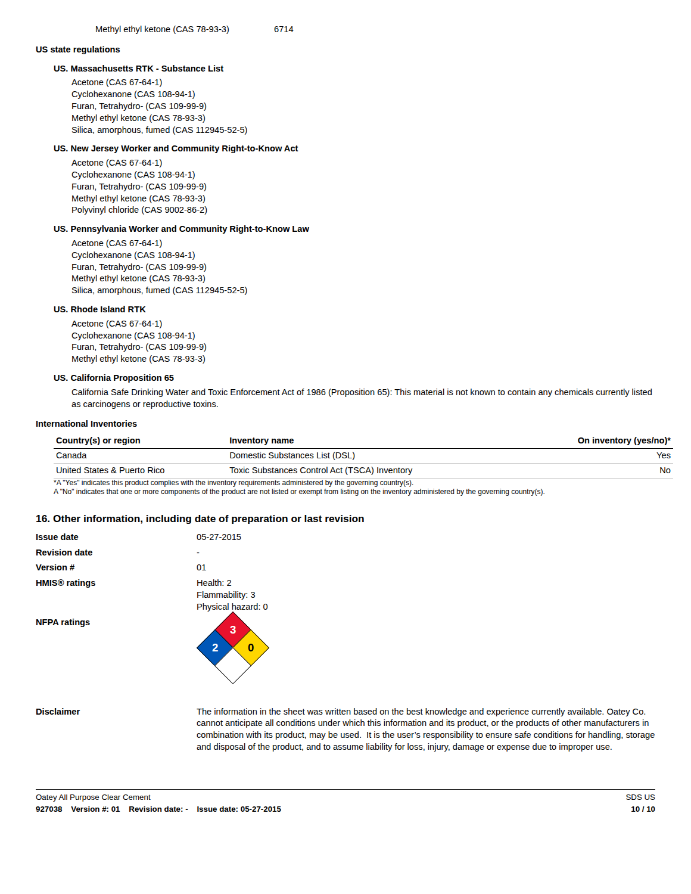Methyl ethyl ketone (CAS 78-93-3) 6714
US state regulations
US. Massachusetts RTK - Substance List
Acetone (CAS 67-64-1)
Cyclohexanone (CAS 108-94-1)
Furan, Tetrahydro- (CAS 109-99-9)
Methyl ethyl ketone (CAS 78-93-3)
Silica, amorphous, fumed (CAS 112945-52-5)
US. New Jersey Worker and Community Right-to-Know Act
Acetone (CAS 67-64-1)
Cyclohexanone (CAS 108-94-1)
Furan, Tetrahydro- (CAS 109-99-9)
Methyl ethyl ketone (CAS 78-93-3)
Polyvinyl chloride (CAS 9002-86-2)
US. Pennsylvania Worker and Community Right-to-Know Law
Acetone (CAS 67-64-1)
Cyclohexanone (CAS 108-94-1)
Furan, Tetrahydro- (CAS 109-99-9)
Methyl ethyl ketone (CAS 78-93-3)
Silica, amorphous, fumed (CAS 112945-52-5)
US. Rhode Island RTK
Acetone (CAS 67-64-1)
Cyclohexanone (CAS 108-94-1)
Furan, Tetrahydro- (CAS 109-99-9)
Methyl ethyl ketone (CAS 78-93-3)
US. California Proposition 65
California Safe Drinking Water and Toxic Enforcement Act of 1986 (Proposition 65): This material is not known to contain any chemicals currently listed as carcinogens or reproductive toxins.
International Inventories
| Country(s) or region | Inventory name | On inventory (yes/no)* |
| --- | --- | --- |
| Canada | Domestic Substances List (DSL) | Yes |
| United States & Puerto Rico | Toxic Substances Control Act (TSCA) Inventory | No |
*A "Yes" indicates this product complies with the inventory requirements administered by the governing country(s).
A "No" indicates that one or more components of the product are not listed or exempt from listing on the inventory administered by the governing country(s).
16. Other information, including date of preparation or last revision
Issue date
05-27-2015
Revision date
-
Version #
01
HMIS® ratings
Health: 2
Flammability: 3
Physical hazard: 0
NFPA ratings
3
2
0
Disclaimer
The information in the sheet was written based on the best knowledge and experience currently available. Oatey Co. cannot anticipate all conditions under which this information and its product, or the products of other manufacturers in combination with its product, may be used. It is the user’s responsibility to ensure safe conditions for handling, storage and disposal of the product, and to assume liability for loss, injury, damage or expense due to improper use.
Oatey All Purpose Clear Cement
SDS US
927038 Version #: 01 Revision date: - Issue date: 05-27-2015
10 / 10